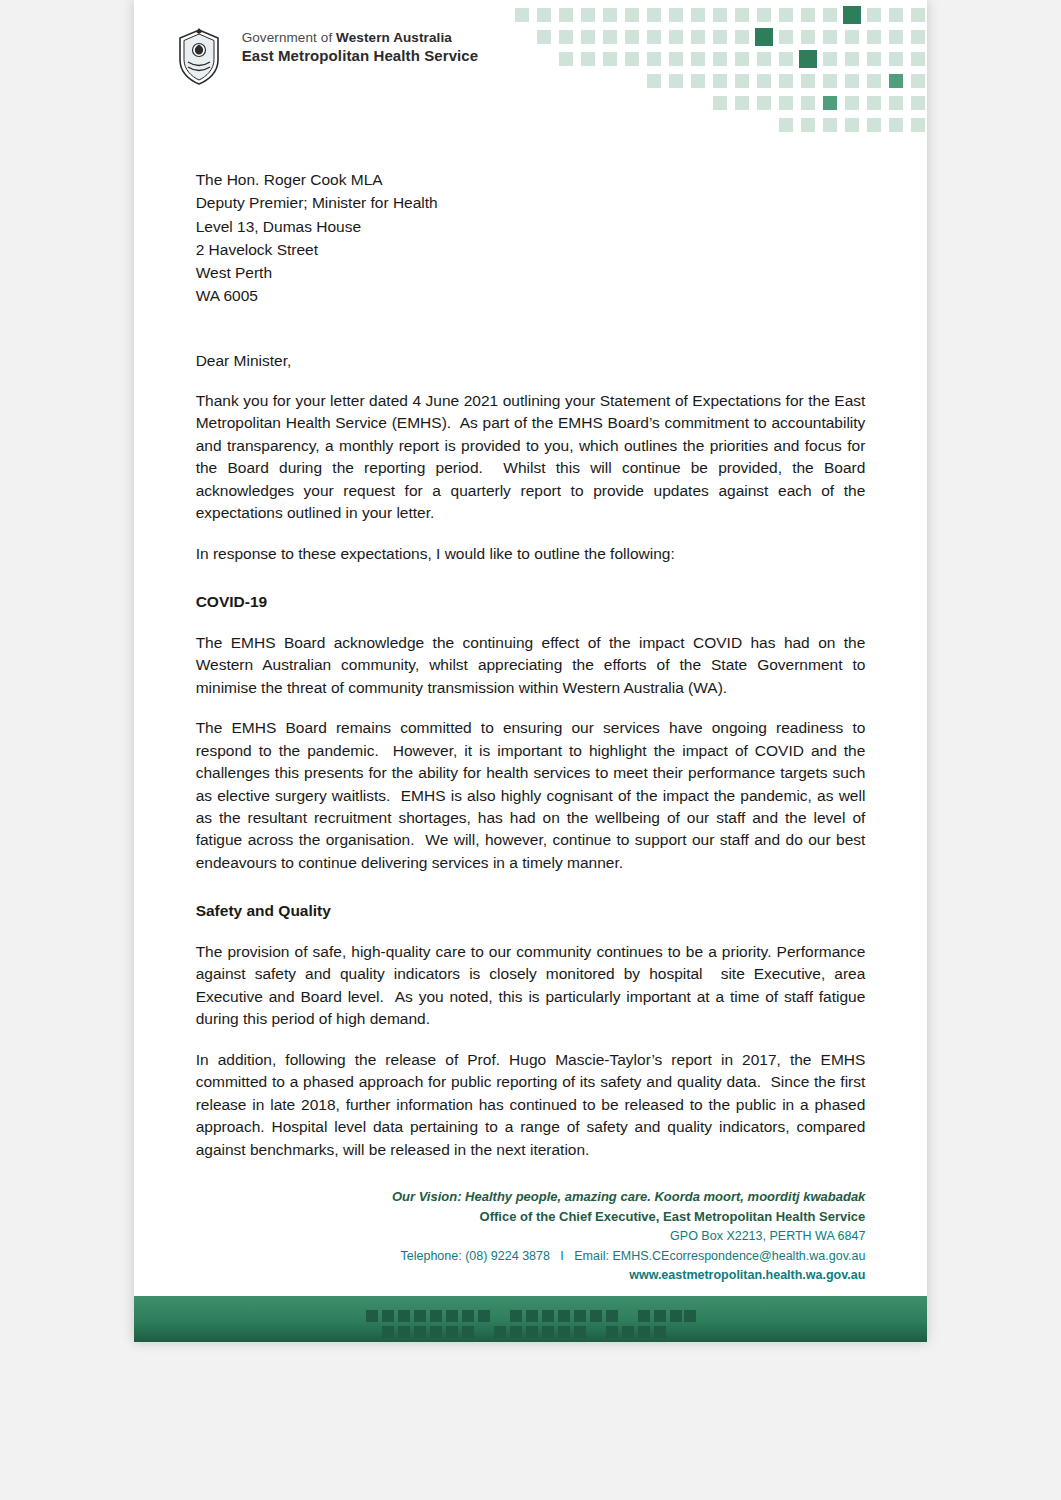Government of Western Australia crest
Government of Western Australia
East Metropolitan Health Service
The Hon. Roger Cook MLA
Deputy Premier; Minister for Health
Level 13, Dumas House
2 Havelock Street
West Perth
WA 6005
Dear Minister,
Thank you for your letter dated 4 June 2021 outlining your Statement of Expectations for the East Metropolitan Health Service (EMHS). As part of the EMHS Board’s commitment to accountability and transparency, a monthly report is provided to you, which outlines the priorities and focus for the Board during the reporting period. Whilst this will continue be provided, the Board acknowledges your request for a quarterly report to provide updates against each of the expectations outlined in your letter.
In response to these expectations, I would like to outline the following:
COVID-19
The EMHS Board acknowledge the continuing effect of the impact COVID has had on the Western Australian community, whilst appreciating the efforts of the State Government to minimise the threat of community transmission within Western Australia (WA).
The EMHS Board remains committed to ensuring our services have ongoing readiness to respond to the pandemic. However, it is important to highlight the impact of COVID and the challenges this presents for the ability for health services to meet their performance targets such as elective surgery waitlists. EMHS is also highly cognisant of the impact the pandemic, as well as the resultant recruitment shortages, has had on the wellbeing of our staff and the level of fatigue across the organisation. We will, however, continue to support our staff and do our best endeavours to continue delivering services in a timely manner.
Safety and Quality
The provision of safe, high-quality care to our community continues to be a priority. Performance against safety and quality indicators is closely monitored by hospital site Executive, area Executive and Board level. As you noted, this is particularly important at a time of staff fatigue during this period of high demand.
In addition, following the release of Prof. Hugo Mascie-Taylor’s report in 2017, the EMHS committed to a phased approach for public reporting of its safety and quality data. Since the first release in late 2018, further information has continued to be released to the public in a phased approach. Hospital level data pertaining to a range of safety and quality indicators, compared against benchmarks, will be released in the next iteration.
Our Vision: Healthy people, amazing care. Koorda moort, moorditj kwabadak
Office of the Chief Executive, East Metropolitan Health Service
GPO Box X2213, PERTH WA 6847
Telephone: (08) 9224 3878 I Email: EMHS.CEcorrespondence@health.wa.gov.au
www.eastmetropolitan.health.wa.gov.au